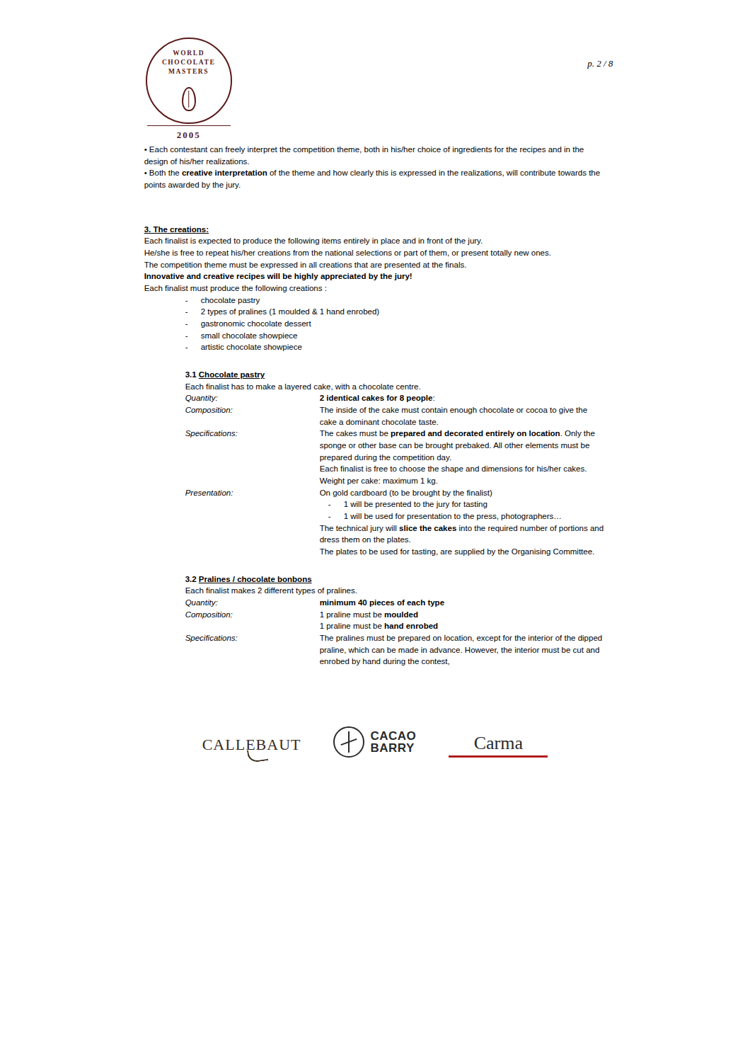p. 2 / 8
WORLD
CHOCOLATE
MASTERS
2005
• Each contestant can freely interpret the competition theme, both in his/her choice of ingredients for the recipes and in the design of his/her realizations.
• Both the creative interpretation of the theme and how clearly this is expressed in the realizations, will contribute towards the points awarded by the jury.
3. The creations:
Each finalist is expected to produce the following items entirely in place and in front of the jury.
He/she is free to repeat his/her creations from the national selections or part of them, or present totally new ones.
The competition theme must be expressed in all creations that are presented at the finals.
Innovative and creative recipes will be highly appreciated by the jury!
Each finalist must produce the following creations :
chocolate pastry
2 types of pralines (1 moulded & 1 hand enrobed)
gastronomic chocolate dessert
small chocolate showpiece
artistic chocolate showpiece
3.1 Chocolate pastry
Each finalist has to make a layered cake, with a chocolate centre.
| Quantity: | 2 identical cakes for 8 people : |
| Composition: | The inside of the cake must contain enough chocolate or cocoa to give the cake a dominant chocolate taste. |
| Specifications: | The cakes must be prepared and decorated entirely on location . Only the sponge or other base can be brought prebaked. All other elements must be prepared during the competition day. Each finalist is free to choose the shape and dimensions for his/her cakes. Weight per cake: maximum 1 kg. |
| Presentation: | On gold cardboard (to be brought by the finalist) 1 will be presented to the jury for tasting 1 will be used for presentation to the press, photographers… The technical jury will slice the cakes into the required number of portions and dress them on the plates. The plates to be used for tasting, are supplied by the Organising Committee. |
3.2 Pralines / chocolate bonbons
Each finalist makes 2 different types of pralines.
| Quantity: | minimum 40 pieces of each type |
| Composition: | 1 praline must be moulded 1 praline must be hand enrobed |
| Specifications: | The pralines must be prepared on location, except for the interior of the dipped praline, which can be made in advance. However, the interior must be cut and enrobed by hand during the contest, |
CALLEBAUT
CACAO
BARRY
Carma